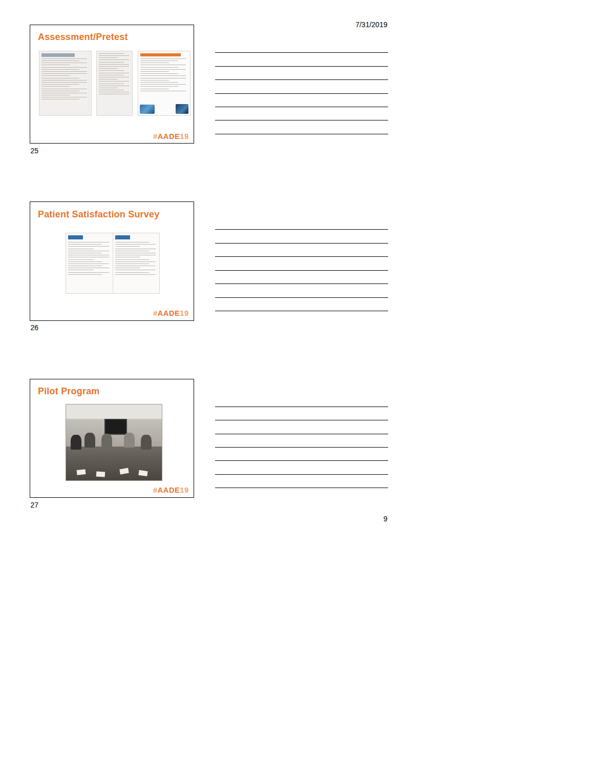7/31/2019
Assessment/Pretest
#AADE19
25
Patient Satisfaction Survey
#AADE19
26
Pilot Program
#AADE19
27
9